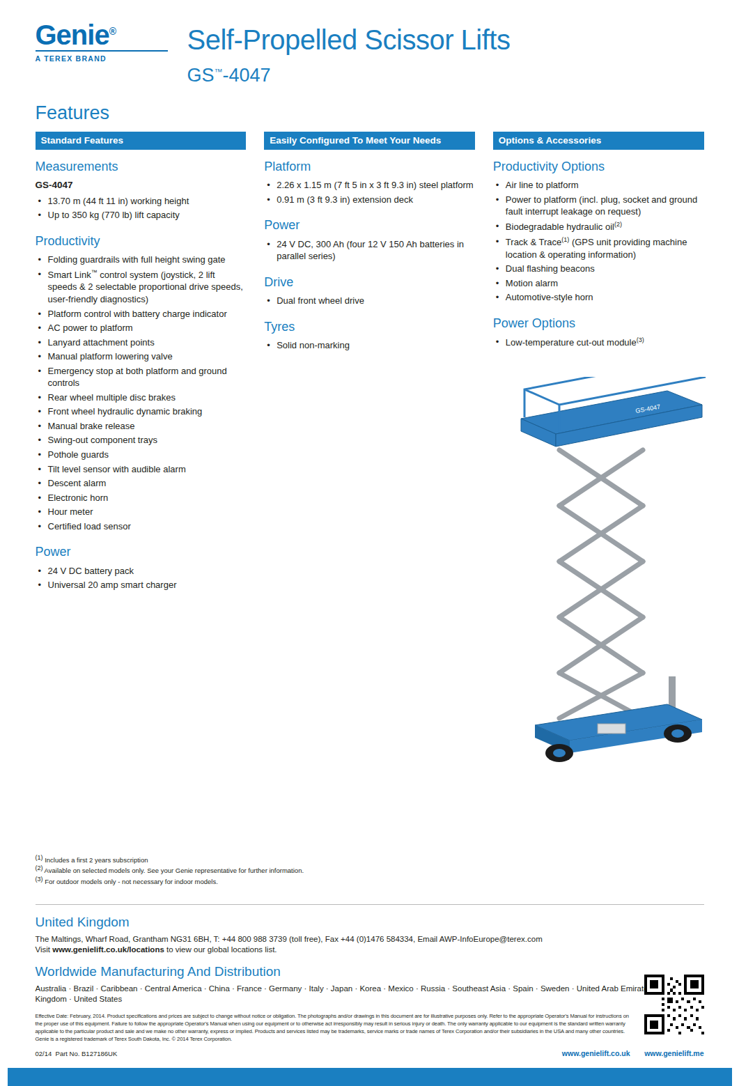Genie®
A TEREX BRAND
Self-Propelled Scissor Lifts
GS™-4047
Features
Standard Features
Measurements
GS-4047
13.70 m (44 ft 11 in) working height
Up to 350 kg (770 lb) lift capacity
Productivity
Folding guardrails with full height swing gate
Smart Link™ control system (joystick, 2 lift speeds & 2 selectable proportional drive speeds, user-friendly diagnostics)
Platform control with battery charge indicator
AC power to platform
Lanyard attachment points
Manual platform lowering valve
Emergency stop at both platform and ground controls
Rear wheel multiple disc brakes
Front wheel hydraulic dynamic braking
Manual brake release
Swing-out component trays
Pothole guards
Tilt level sensor with audible alarm
Descent alarm
Electronic horn
Hour meter
Certified load sensor
Power
24 V DC battery pack
Universal 20 amp smart charger
Easily Configured To Meet Your Needs
Platform
2.26 x 1.15 m (7 ft 5 in x 3 ft 9.3 in) steel platform
0.91 m (3 ft 9.3 in) extension deck
Power
24 V DC, 300 Ah (four 12 V 150 Ah batteries in parallel series)
Drive
Dual front wheel drive
Tyres
Solid non-marking
Options & Accessories
Productivity Options
Air line to platform
Power to platform (incl. plug, socket and ground fault interrupt leakage on request)
Biodegradable hydraulic oil(2)
Track & Trace(1) (GPS unit providing machine location & operating information)
Dual flashing beacons
Motion alarm
Automotive-style horn
Power Options
Low-temperature cut-out module(3)
Genie GS-4047 scissor lift GS-4047
(1) Includes a first 2 years subscription
(2) Available on selected models only. See your Genie representative for further information.
(3) For outdoor models only - not necessary for indoor models.
United Kingdom
The Maltings, Wharf Road, Grantham NG31 6BH, T: +44 800 988 3739 (toll free), Fax +44 (0)1476 584334, Email AWP-InfoEurope@terex.com
Visit www.genielift.co.uk/locations to view our global locations list.
Worldwide Manufacturing And Distribution
Australia · Brazil · Caribbean · Central America · China · France · Germany · Italy · Japan · Korea · Mexico · Russia · Southeast Asia · Spain · Sweden · United Arab Emirates · United Kingdom · United States
Effective Date: February, 2014. Product specifications and prices are subject to change without notice or obligation. The photographs and/or drawings in this document are for illustrative purposes only. Refer to the appropriate Operator's Manual for instructions on the proper use of this equipment. Failure to follow the appropriate Operator's Manual when using our equipment or to otherwise act irresponsibly may result in serious injury or death. The only warranty applicable to our equipment is the standard written warranty applicable to the particular product and sale and we make no other warranty, express or implied. Products and services listed may be trademarks, service marks or trade names of Terex Corporation and/or their subsidiaries in the USA and many other countries. Genie is a registered trademark of Terex South Dakota, Inc. © 2014 Terex Corporation.
02/14 Part No. B127186UK www.genielift.co.uk www.genielift.me